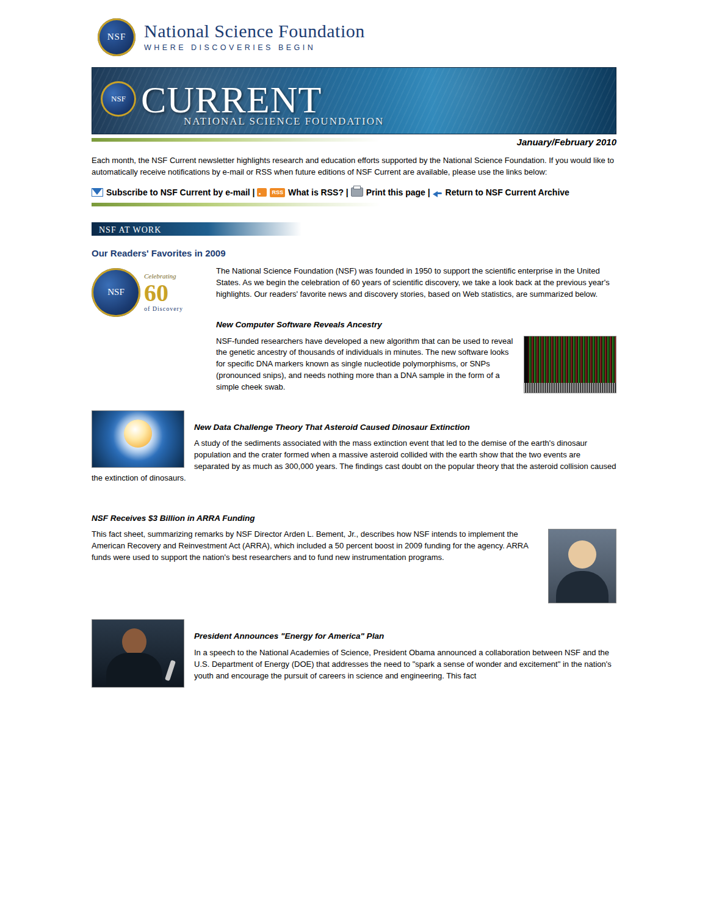National Science Foundation
WHERE DISCOVERIES BEGIN
CURRENT
NATIONAL SCIENCE FOUNDATION
January/February 2010
Each month, the NSF Current newsletter highlights research and education efforts supported by the National Science Foundation. If you would like to automatically receive notifications by e-mail or RSS when future editions of NSF Current are available, please use the links below:
Subscribe to NSF Current by e-mail | RSS What is RSS? | Print this page | Return to NSF Current Archive
NSF at Work
Our Readers' Favorites in 2009
Celebrating
60
of Discovery
The National Science Foundation (NSF) was founded in 1950 to support the scientific enterprise in the United States. As we begin the celebration of 60 years of scientific discovery, we take a look back at the previous year's highlights. Our readers' favorite news and discovery stories, based on Web statistics, are summarized below.
New Computer Software Reveals Ancestry
NSF-funded researchers have developed a new algorithm that can be used to reveal the genetic ancestry of thousands of individuals in minutes. The new software looks for specific DNA markers known as single nucleotide polymorphisms, or SNPs (pronounced snips), and needs nothing more than a DNA sample in the form of a simple cheek swab.
New Data Challenge Theory That Asteroid Caused Dinosaur Extinction
A study of the sediments associated with the mass extinction event that led to the demise of the earth's dinosaur population and the crater formed when a massive asteroid collided with the earth show that the two events are separated by as much as 300,000 years. The findings cast doubt on the popular theory that the asteroid collision caused the extinction of dinosaurs.
NSF Receives $3 Billion in ARRA Funding
This fact sheet, summarizing remarks by NSF Director Arden L. Bement, Jr., describes how NSF intends to implement the American Recovery and Reinvestment Act (ARRA), which included a 50 percent boost in 2009 funding for the agency. ARRA funds were used to support the nation's best researchers and to fund new instrumentation programs.
President Announces "Energy for America" Plan
In a speech to the National Academies of Science, President Obama announced a collaboration between NSF and the U.S. Department of Energy (DOE) that addresses the need to "spark a sense of wonder and excitement" in the nation's youth and encourage the pursuit of careers in science and engineering. This fact